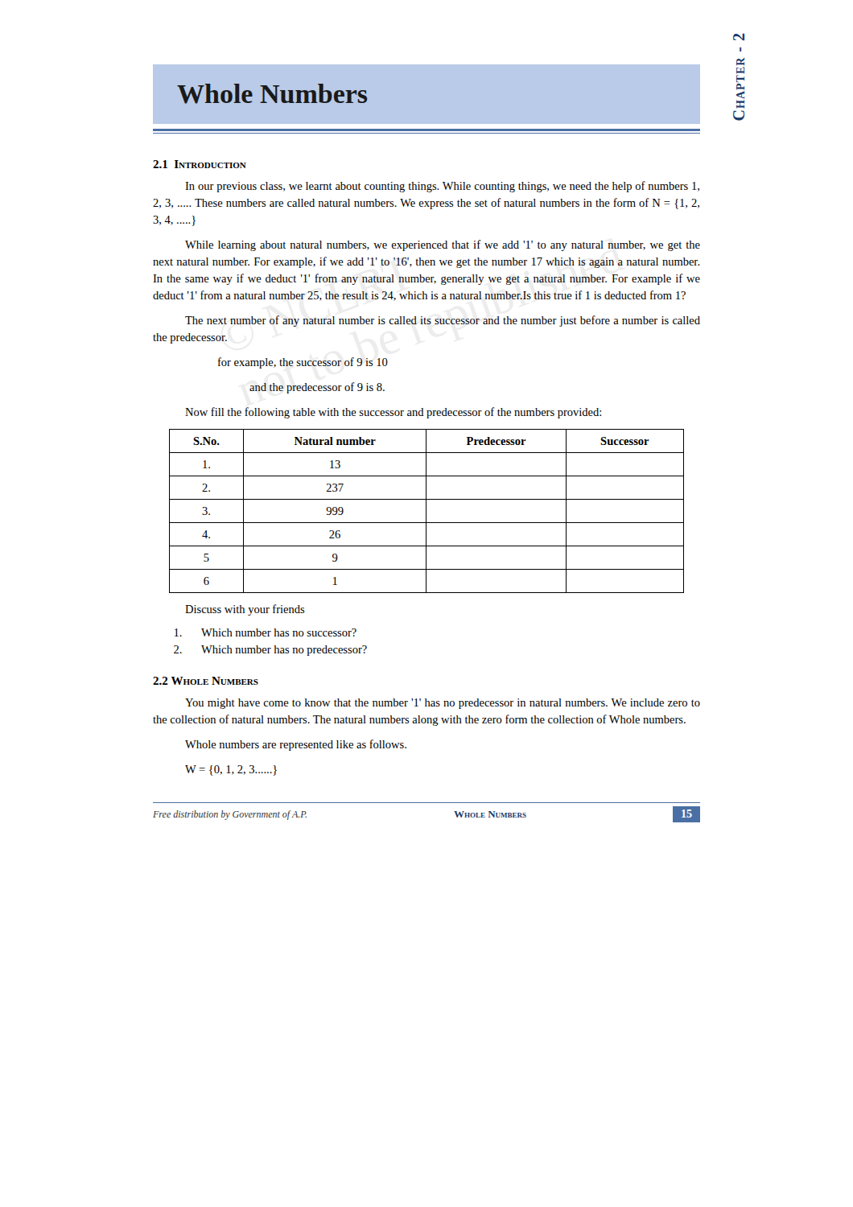Chapter - 2
Whole Numbers
© NCERT
not to be republished
2.1 Introduction
In our previous class, we learnt about counting things. While counting things, we need the help of numbers 1, 2, 3, ..... These numbers are called natural numbers. We express the set of natural numbers in the form of N = {1, 2, 3, 4, .....}
While learning about natural numbers, we experienced that if we add '1' to any natural number, we get the next natural number. For example, if we add '1' to '16', then we get the number 17 which is again a natural number. In the same way if we deduct '1' from any natural number, generally we get a natural number. For example if we deduct '1' from a natural number 25, the result is 24, which is a natural number.Is this true if 1 is deducted from 1?
The next number of any natural number is called its successor and the number just before a number is called the predecessor.
for example, the successor of 9 is 10
and the predecessor of 9 is 8.
Now fill the following table with the successor and predecessor of the numbers provided:
| S.No. | Natural number | Predecessor | Successor |
| --- | --- | --- | --- |
| 1. | 13 | | |
| 2. | 237 | | |
| 3. | 999 | | |
| 4. | 26 | | |
| 5 | 9 | | |
| 6 | 1 | | |
Discuss with your friends
Which number has no successor?
Which number has no predecessor?
2.2 Whole Numbers
You might have come to know that the number '1' has no predecessor in natural numbers. We include zero to the collection of natural numbers. The natural numbers along with the zero form the collection of Whole numbers.
Whole numbers are represented like as follows.
W = {0, 1, 2, 3......}
Free distribution by Government of A.P.
Whole Numbers
15